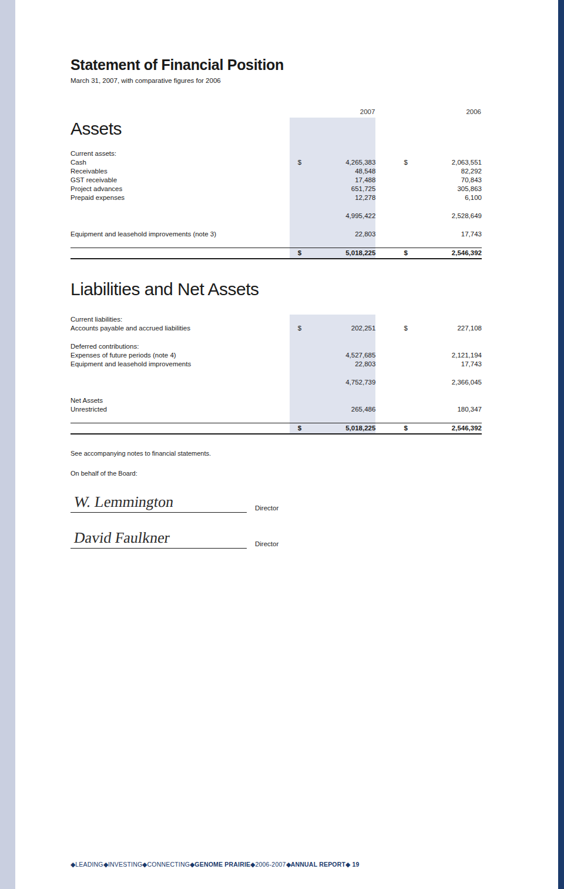Statement of Financial Position
March 31, 2007, with comparative figures for 2006
| | 2007 | | 2006 |
| Assets | | | | | |
| Current assets: | | | | | |
| Cash | $ | 4,265,383 | | $ | 2,063,551 |
| Receivables | | 48,548 | | | 82,292 |
| GST receivable | | 17,488 | | | 70,843 |
| Project advances | | 651,725 | | | 305,863 |
| Prepaid expenses | | 12,278 | | | 6,100 |
| | | 4,995,422 | | | 2,528,649 |
| Equipment and leasehold improvements (note 3) | | 22,803 | | | 17,743 |
| | $ | 5,018,225 | | $ | 2,546,392 |
Liabilities and Net Assets
| Current liabilities: | | | | | |
| Accounts payable and accrued liabilities | $ | 202,251 | | $ | 227,108 |
| Deferred contributions: | | | | | |
| Expenses of future periods (note 4) | | 4,527,685 | | | 2,121,194 |
| Equipment and leasehold improvements | | 22,803 | | | 17,743 |
| | | 4,752,739 | | | 2,366,045 |
| Net Assets | | | | | |
| Unrestricted | | 265,486 | | | 180,347 |
| | $ | 5,018,225 | | $ | 2,546,392 |
See accompanying notes to financial statements.
On behalf of the Board:
W. Lemmington
Director
David Faulkner
Director
◆LEADING◆INVESTING◆CONNECTING◆GENOME PRAIRIE◆2006-2007◆ANNUAL REPORT◆ 19